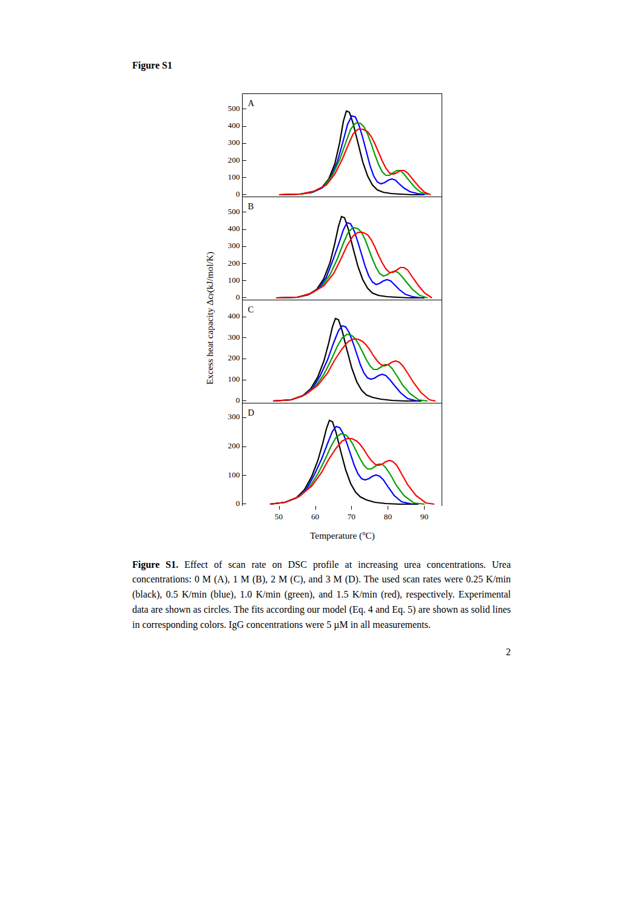Figure S1
Excess heat capacity Δcp (kJ/mol/K)
500 400 300 200 100 0
A
500 400 300 200 100 0
B
400 300 200 100 0
C
300 200 100 0
D
50 60 70 80 90
Temperature (oC)
Figure S1. Effect of scan rate on DSC profile at increasing urea concentrations. Urea concentrations: 0 M (A), 1 M (B), 2 M (C), and 3 M (D). The used scan rates were 0.25 K/min (black), 0.5 K/min (blue), 1.0 K/min (green), and 1.5 K/min (red), respectively. Experimental data are shown as circles. The fits according our model (Eq. 4 and Eq. 5) are shown as solid lines in corresponding colors. IgG concentrations were 5 µM in all measurements.
2